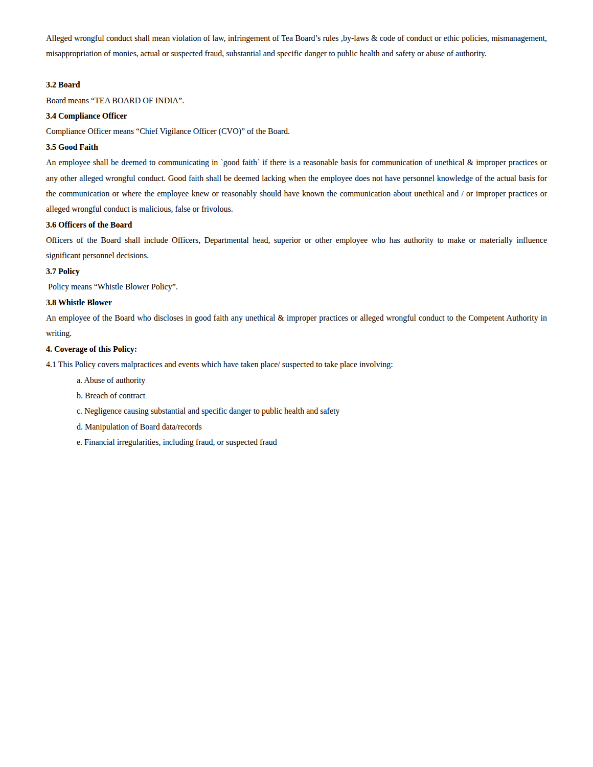Alleged wrongful conduct shall mean violation of law, infringement of Tea Board’s rules ,by-laws & code of conduct or ethic policies, mismanagement, misappropriation of monies, actual or suspected fraud, substantial and specific danger to public health and safety or abuse of authority.
3.2 Board
Board means “TEA BOARD OF INDIA”.
3.4 Compliance Officer
Compliance Officer means “Chief Vigilance Officer (CVO)” of the Board.
3.5 Good Faith
An employee shall be deemed to communicating in `good faith` if there is a reasonable basis for communication of unethical & improper practices or any other alleged wrongful conduct. Good faith shall be deemed lacking when the employee does not have personnel knowledge of the actual basis for the communication or where the employee knew or reasonably should have known the communication about unethical and / or improper practices or alleged wrongful conduct is malicious, false or frivolous.
3.6 Officers of the Board
Officers of the Board shall include Officers, Departmental head, superior or other employee who has authority to make or materially influence significant personnel decisions.
3.7 Policy
Policy means “Whistle Blower Policy”.
3.8 Whistle Blower
An employee of the Board who discloses in good faith any unethical & improper practices or alleged wrongful conduct to the Competent Authority in writing.
4. Coverage of this Policy:
4.1 This Policy covers malpractices and events which have taken place/ suspected to take place involving:
a. Abuse of authority
b. Breach of contract
c. Negligence causing substantial and specific danger to public health and safety
d. Manipulation of Board data/records
e. Financial irregularities, including fraud, or suspected fraud